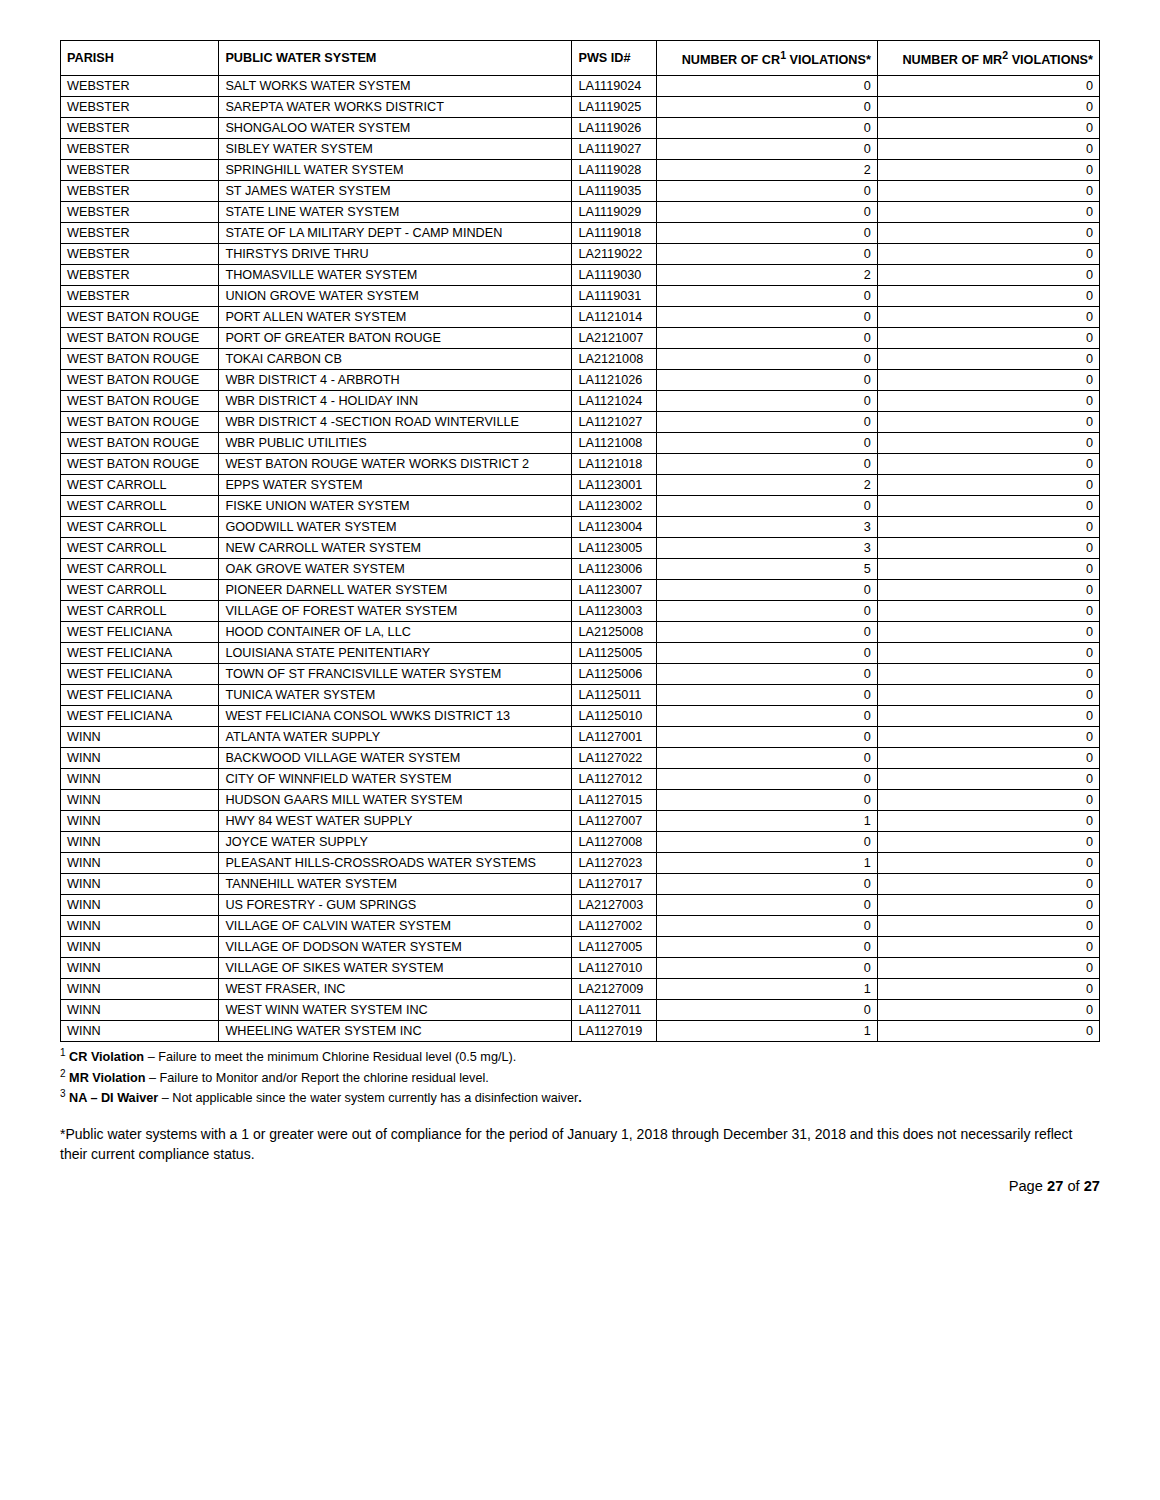| PARISH | PUBLIC WATER SYSTEM | PWS ID# | NUMBER OF CR 1 VIOLATIONS* | NUMBER OF MR 2 VIOLATIONS* |
| --- | --- | --- | --- | --- |
| WEBSTER | SALT WORKS WATER SYSTEM | LA1119024 | 0 | 0 |
| WEBSTER | SAREPTA WATER WORKS DISTRICT | LA1119025 | 0 | 0 |
| WEBSTER | SHONGALOO WATER SYSTEM | LA1119026 | 0 | 0 |
| WEBSTER | SIBLEY WATER SYSTEM | LA1119027 | 0 | 0 |
| WEBSTER | SPRINGHILL WATER SYSTEM | LA1119028 | 2 | 0 |
| WEBSTER | ST JAMES WATER SYSTEM | LA1119035 | 0 | 0 |
| WEBSTER | STATE LINE WATER SYSTEM | LA1119029 | 0 | 0 |
| WEBSTER | STATE OF LA MILITARY DEPT - CAMP MINDEN | LA1119018 | 0 | 0 |
| WEBSTER | THIRSTYS DRIVE THRU | LA2119022 | 0 | 0 |
| WEBSTER | THOMASVILLE WATER SYSTEM | LA1119030 | 2 | 0 |
| WEBSTER | UNION GROVE WATER SYSTEM | LA1119031 | 0 | 0 |
| WEST BATON ROUGE | PORT ALLEN WATER SYSTEM | LA1121014 | 0 | 0 |
| WEST BATON ROUGE | PORT OF GREATER BATON ROUGE | LA2121007 | 0 | 0 |
| WEST BATON ROUGE | TOKAI CARBON CB | LA2121008 | 0 | 0 |
| WEST BATON ROUGE | WBR DISTRICT 4 - ARBROTH | LA1121026 | 0 | 0 |
| WEST BATON ROUGE | WBR DISTRICT 4 - HOLIDAY INN | LA1121024 | 0 | 0 |
| WEST BATON ROUGE | WBR DISTRICT 4 -SECTION ROAD WINTERVILLE | LA1121027 | 0 | 0 |
| WEST BATON ROUGE | WBR PUBLIC UTILITIES | LA1121008 | 0 | 0 |
| WEST BATON ROUGE | WEST BATON ROUGE WATER WORKS DISTRICT 2 | LA1121018 | 0 | 0 |
| WEST CARROLL | EPPS WATER SYSTEM | LA1123001 | 2 | 0 |
| WEST CARROLL | FISKE UNION WATER SYSTEM | LA1123002 | 0 | 0 |
| WEST CARROLL | GOODWILL WATER SYSTEM | LA1123004 | 3 | 0 |
| WEST CARROLL | NEW CARROLL WATER SYSTEM | LA1123005 | 3 | 0 |
| WEST CARROLL | OAK GROVE WATER SYSTEM | LA1123006 | 5 | 0 |
| WEST CARROLL | PIONEER DARNELL WATER SYSTEM | LA1123007 | 0 | 0 |
| WEST CARROLL | VILLAGE OF FOREST WATER SYSTEM | LA1123003 | 0 | 0 |
| WEST FELICIANA | HOOD CONTAINER OF LA, LLC | LA2125008 | 0 | 0 |
| WEST FELICIANA | LOUISIANA STATE PENITENTIARY | LA1125005 | 0 | 0 |
| WEST FELICIANA | TOWN OF ST FRANCISVILLE WATER SYSTEM | LA1125006 | 0 | 0 |
| WEST FELICIANA | TUNICA WATER SYSTEM | LA1125011 | 0 | 0 |
| WEST FELICIANA | WEST FELICIANA CONSOL WWKS DISTRICT 13 | LA1125010 | 0 | 0 |
| WINN | ATLANTA WATER SUPPLY | LA1127001 | 0 | 0 |
| WINN | BACKWOOD VILLAGE WATER SYSTEM | LA1127022 | 0 | 0 |
| WINN | CITY OF WINNFIELD WATER SYSTEM | LA1127012 | 0 | 0 |
| WINN | HUDSON GAARS MILL WATER SYSTEM | LA1127015 | 0 | 0 |
| WINN | HWY 84 WEST WATER SUPPLY | LA1127007 | 1 | 0 |
| WINN | JOYCE WATER SUPPLY | LA1127008 | 0 | 0 |
| WINN | PLEASANT HILLS-CROSSROADS WATER SYSTEMS | LA1127023 | 1 | 0 |
| WINN | TANNEHILL WATER SYSTEM | LA1127017 | 0 | 0 |
| WINN | US FORESTRY - GUM SPRINGS | LA2127003 | 0 | 0 |
| WINN | VILLAGE OF CALVIN WATER SYSTEM | LA1127002 | 0 | 0 |
| WINN | VILLAGE OF DODSON WATER SYSTEM | LA1127005 | 0 | 0 |
| WINN | VILLAGE OF SIKES WATER SYSTEM | LA1127010 | 0 | 0 |
| WINN | WEST FRASER, INC | LA2127009 | 1 | 0 |
| WINN | WEST WINN WATER SYSTEM INC | LA1127011 | 0 | 0 |
| WINN | WHEELING WATER SYSTEM INC | LA1127019 | 1 | 0 |
1 CR Violation – Failure to meet the minimum Chlorine Residual level (0.5 mg/L).
2 MR Violation – Failure to Monitor and/or Report the chlorine residual level.
3 NA – DI Waiver – Not applicable since the water system currently has a disinfection waiver.
*Public water systems with a 1 or greater were out of compliance for the period of January 1, 2018 through December 31, 2018 and this does not necessarily reflect their current compliance status.
Page 27 of 27